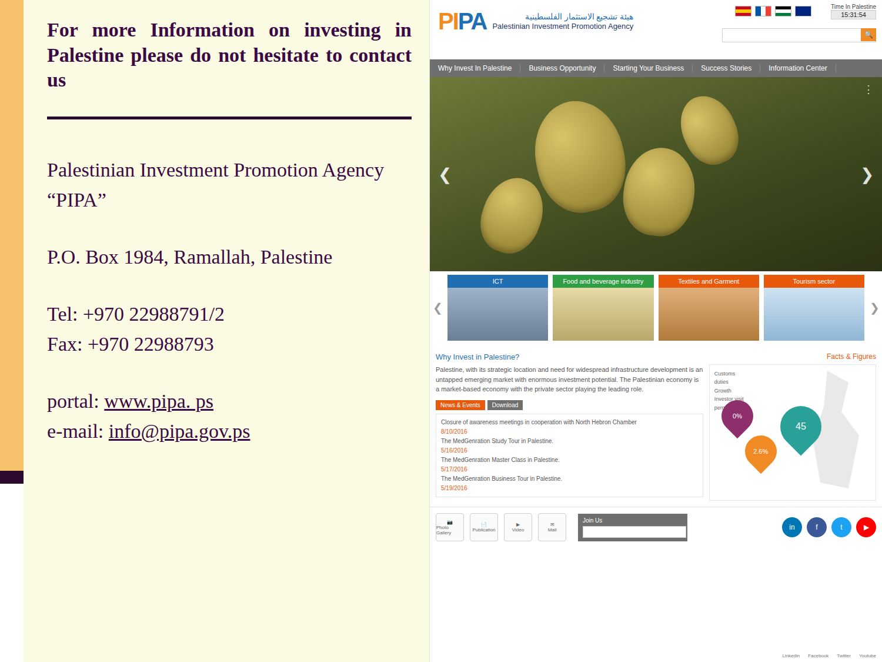For more Information on investing in Palestine please do not hesitate to contact us
Palestinian Investment Promotion Agency “PIPA”
P.O. Box 1984, Ramallah, Palestine
Tel: +970 22988791/2
Fax: +970 22988793
portal: www.pipa. ps
e-mail: info@pipa.gov.ps
PIPA
هيئة تشجيع الاستثمار الفلسطينية
Palestinian Investment Promotion Agency
Time In Palestine
15:31:54
🔍
Why Invest In Palestine
Business Opportunity
Starting Your Business
Success Stories
Information Center
⋮
❮
❯
❮
ICT
Food and beverage industry
Textiles and Garment
Tourism sector
❯
Why Invest in Palestine?
Palestine, with its strategic location and need for widespread infrastructure development is an untapped emerging market with enormous investment potential. The Palestinian economy is a market-based economy with the private sector playing the leading role.
News & Events
Download
Closure of awareness meetings in cooperation with North Hebron Chamber
8/10/2016
The MedGenration Study Tour in Palestine.
5/16/2016
The MedGenration Master Class in Palestine.
5/17/2016
The MedGenration Business Tour in Palestine.
5/19/2016
Facts & Figures
Customs
duties
Growth
Investor visit
permit
0%
2.6%
45
📷
Photo Gallery
📄
Publication
▶
Video
✉
Mail
Join Us
in
f
t
▶
Linkedin Facebook Twitter Youtube